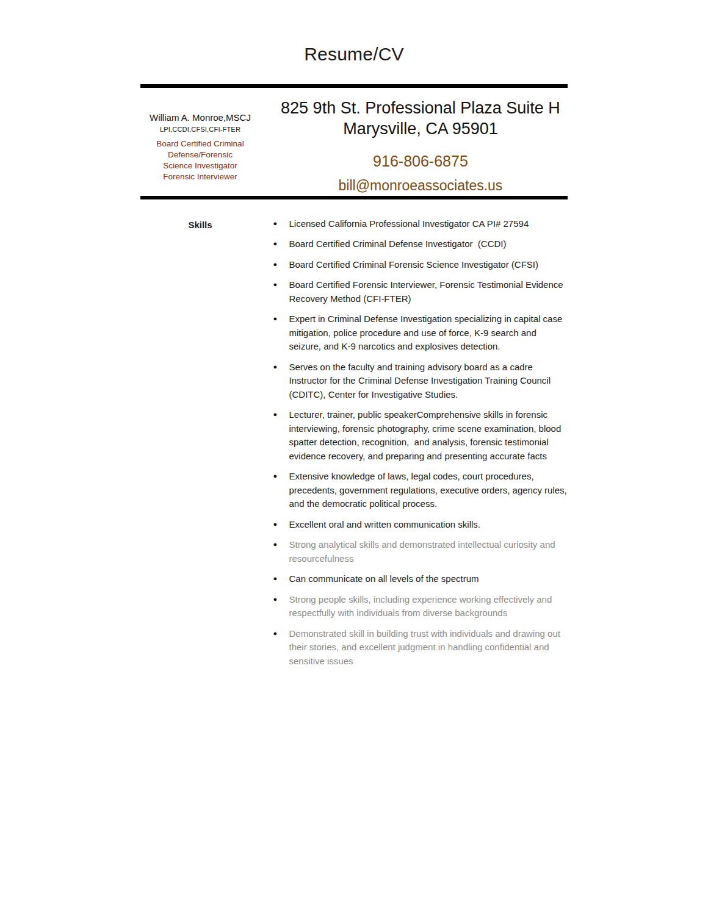Resume/CV
William A. Monroe,MSCJ
LPI,CCDI,CFSI,CFI-FTER
Board Certified Criminal
Defense/Forensic
Science Investigator
Forensic Interviewer
825 9th St. Professional Plaza Suite H Marysville, CA 95901
916-806-6875
bill@monroeassociates.us
Skills
Licensed California Professional Investigator CA PI# 27594
Board Certified Criminal Defense Investigator (CCDI)
Board Certified Criminal Forensic Science Investigator (CFSI)
Board Certified Forensic Interviewer, Forensic Testimonial Evidence Recovery Method (CFI-FTER)
Expert in Criminal Defense Investigation specializing in capital case mitigation, police procedure and use of force, K-9 search and seizure, and K-9 narcotics and explosives detection.
Serves on the faculty and training advisory board as a cadre Instructor for the Criminal Defense Investigation Training Council (CDITC), Center for Investigative Studies.
Lecturer, trainer, public speakerComprehensive skills in forensic interviewing, forensic photography, crime scene examination, blood spatter detection, recognition, and analysis, forensic testimonial evidence recovery, and preparing and presenting accurate facts
Extensive knowledge of laws, legal codes, court procedures, precedents, government regulations, executive orders, agency rules, and the democratic political process.
Excellent oral and written communication skills.
Strong analytical skills and demonstrated intellectual curiosity and resourcefulness
Can communicate on all levels of the spectrum
Strong people skills, including experience working effectively and respectfully with individuals from diverse backgrounds
Demonstrated skill in building trust with individuals and drawing out their stories, and excellent judgment in handling confidential and sensitive issues